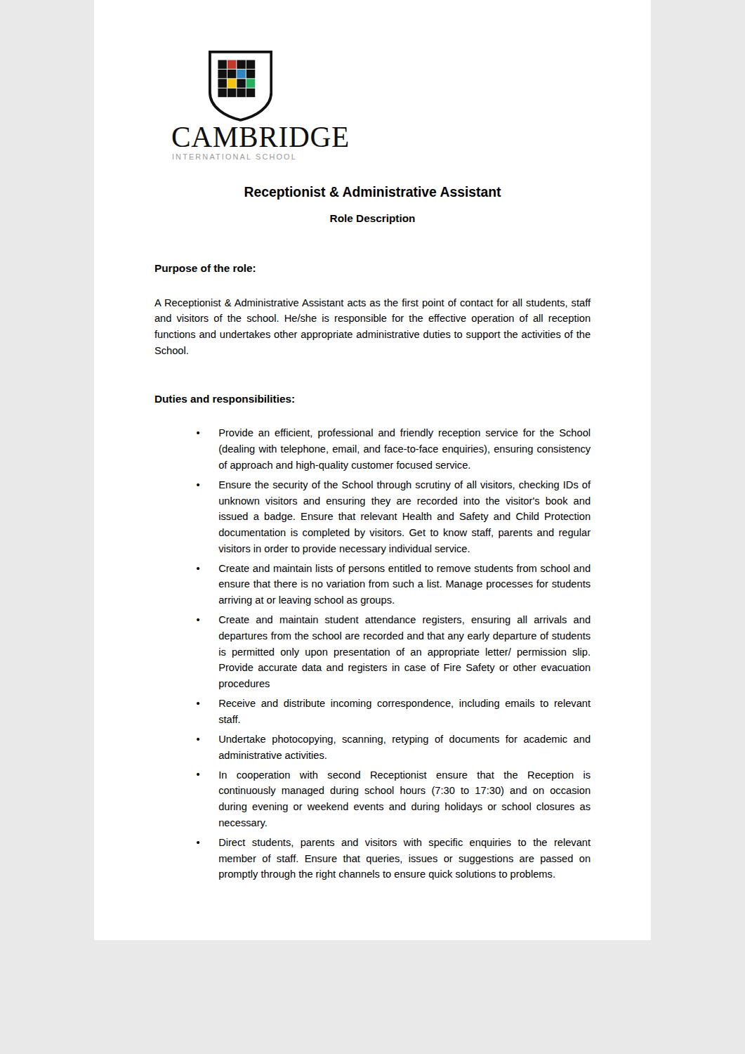CAMBRIDGE
INTERNATIONAL SCHOOL
Receptionist & Administrative Assistant
Role Description
Purpose of the role:
A Receptionist & Administrative Assistant acts as the first point of contact for all students, staff and visitors of the school. He/she is responsible for the effective operation of all reception functions and undertakes other appropriate administrative duties to support the activities of the School.
Duties and responsibilities:
Provide an efficient, professional and friendly reception service for the School (dealing with telephone, email, and face-to-face enquiries), ensuring consistency of approach and high-quality customer focused service.
Ensure the security of the School through scrutiny of all visitors, checking IDs of unknown visitors and ensuring they are recorded into the visitor's book and issued a badge. Ensure that relevant Health and Safety and Child Protection documentation is completed by visitors. Get to know staff, parents and regular visitors in order to provide necessary individual service.
Create and maintain lists of persons entitled to remove students from school and ensure that there is no variation from such a list. Manage processes for students arriving at or leaving school as groups.
Create and maintain student attendance registers, ensuring all arrivals and departures from the school are recorded and that any early departure of students is permitted only upon presentation of an appropriate letter/ permission slip. Provide accurate data and registers in case of Fire Safety or other evacuation procedures
Receive and distribute incoming correspondence, including emails to relevant staff.
Undertake photocopying, scanning, retyping of documents for academic and administrative activities.
In cooperation with second Receptionist ensure that the Reception is continuously managed during school hours (7:30 to 17:30) and on occasion during evening or weekend events and during holidays or school closures as necessary.
Direct students, parents and visitors with specific enquiries to the relevant member of staff. Ensure that queries, issues or suggestions are passed on promptly through the right channels to ensure quick solutions to problems.